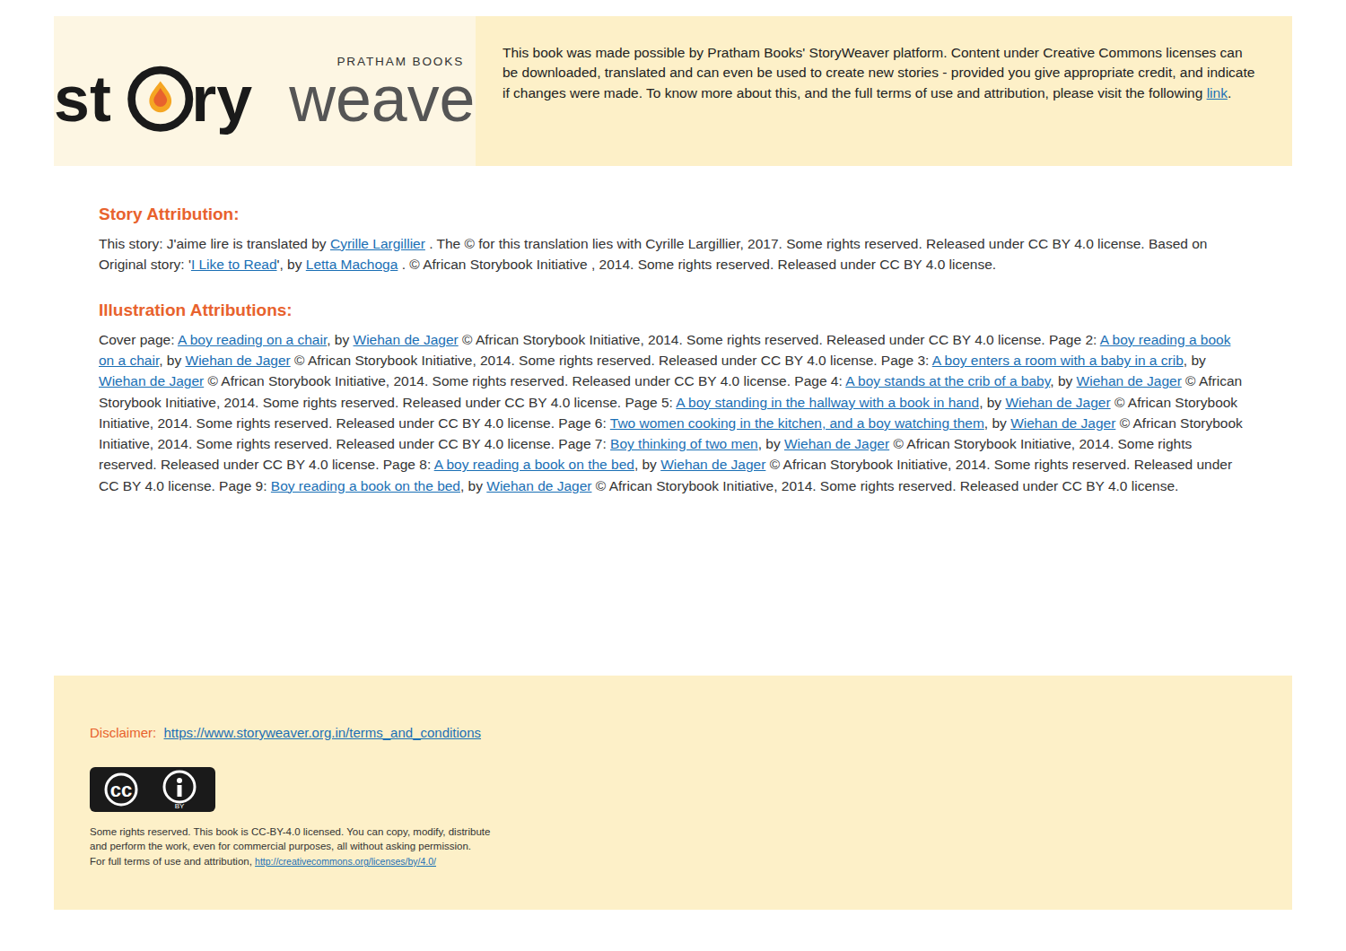PRATHAM BOOKS st ry weaver
This book was made possible by Pratham Books' StoryWeaver platform. Content under Creative Commons licenses can be downloaded, translated and can even be used to create new stories - provided you give appropriate credit, and indicate if changes were made. To know more about this, and the full terms of use and attribution, please visit the following link.
Story Attribution:
This story: J'aime lire is translated by Cyrille Largillier . The © for this translation lies with Cyrille Largillier, 2017. Some rights reserved. Released under CC BY 4.0 license. Based on Original story: 'I Like to Read', by Letta Machoga . © African Storybook Initiative , 2014. Some rights reserved. Released under CC BY 4.0 license.
Illustration Attributions:
Cover page: A boy reading on a chair, by Wiehan de Jager © African Storybook Initiative, 2014. Some rights reserved. Released under CC BY 4.0 license. Page 2: A boy reading a book on a chair, by Wiehan de Jager © African Storybook Initiative, 2014. Some rights reserved. Released under CC BY 4.0 license. Page 3: A boy enters a room with a baby in a crib, by Wiehan de Jager © African Storybook Initiative, 2014. Some rights reserved. Released under CC BY 4.0 license. Page 4: A boy stands at the crib of a baby, by Wiehan de Jager © African Storybook Initiative, 2014. Some rights reserved. Released under CC BY 4.0 license. Page 5: A boy standing in the hallway with a book in hand, by Wiehan de Jager © African Storybook Initiative, 2014. Some rights reserved. Released under CC BY 4.0 license. Page 6: Two women cooking in the kitchen, and a boy watching them, by Wiehan de Jager © African Storybook Initiative, 2014. Some rights reserved. Released under CC BY 4.0 license. Page 7: Boy thinking of two men, by Wiehan de Jager © African Storybook Initiative, 2014. Some rights reserved. Released under CC BY 4.0 license. Page 8: A boy reading a book on the bed, by Wiehan de Jager © African Storybook Initiative, 2014. Some rights reserved. Released under CC BY 4.0 license. Page 9: Boy reading a book on the bed, by Wiehan de Jager © African Storybook Initiative, 2014. Some rights reserved. Released under CC BY 4.0 license.
Disclaimer: https://www.storyweaver.org.in/terms_and_conditions
cc BY
Some rights reserved. This book is CC-BY-4.0 licensed. You can copy, modify, distribute
and perform the work, even for commercial purposes, all without asking permission.
For full terms of use and attribution, http://creativecommons.org/licenses/by/4.0/